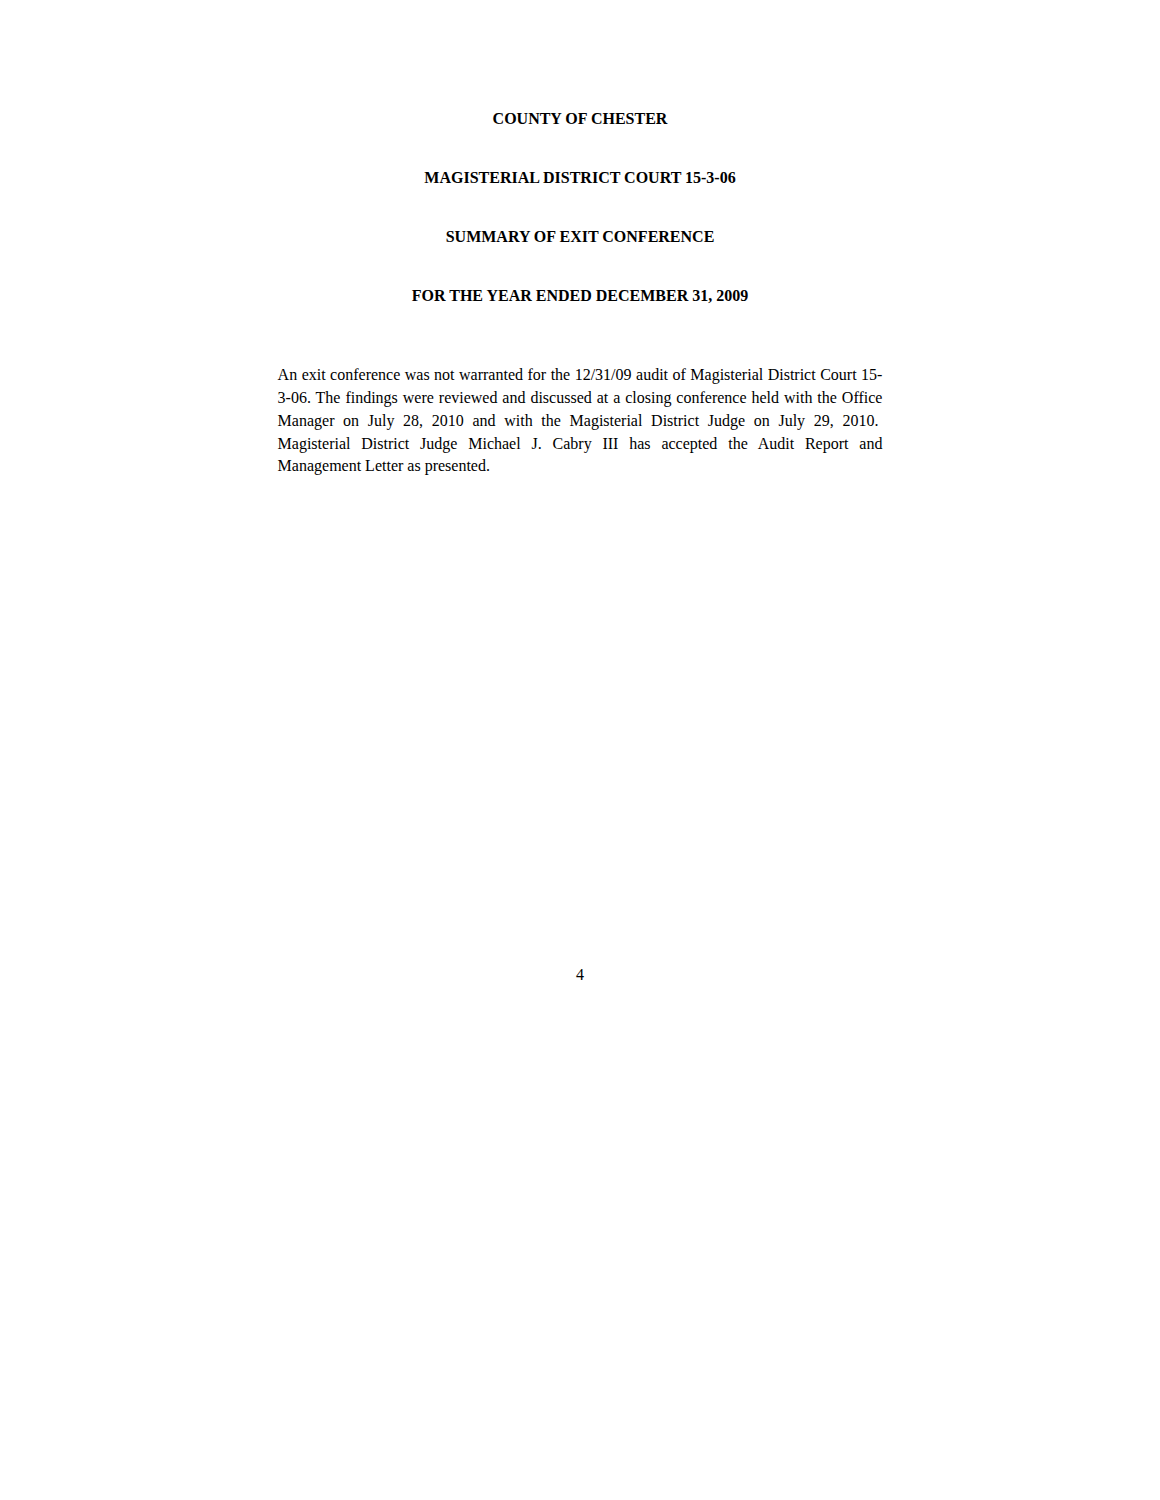COUNTY OF CHESTER
MAGISTERIAL DISTRICT COURT 15-3-06
SUMMARY OF EXIT CONFERENCE
FOR THE YEAR ENDED DECEMBER 31, 2009
An exit conference was not warranted for the 12/31/09 audit of Magisterial District Court 15-3-06. The findings were reviewed and discussed at a closing conference held with the Office Manager on July 28, 2010 and with the Magisterial District Judge on July 29, 2010. Magisterial District Judge Michael J. Cabry III has accepted the Audit Report and Management Letter as presented.
4